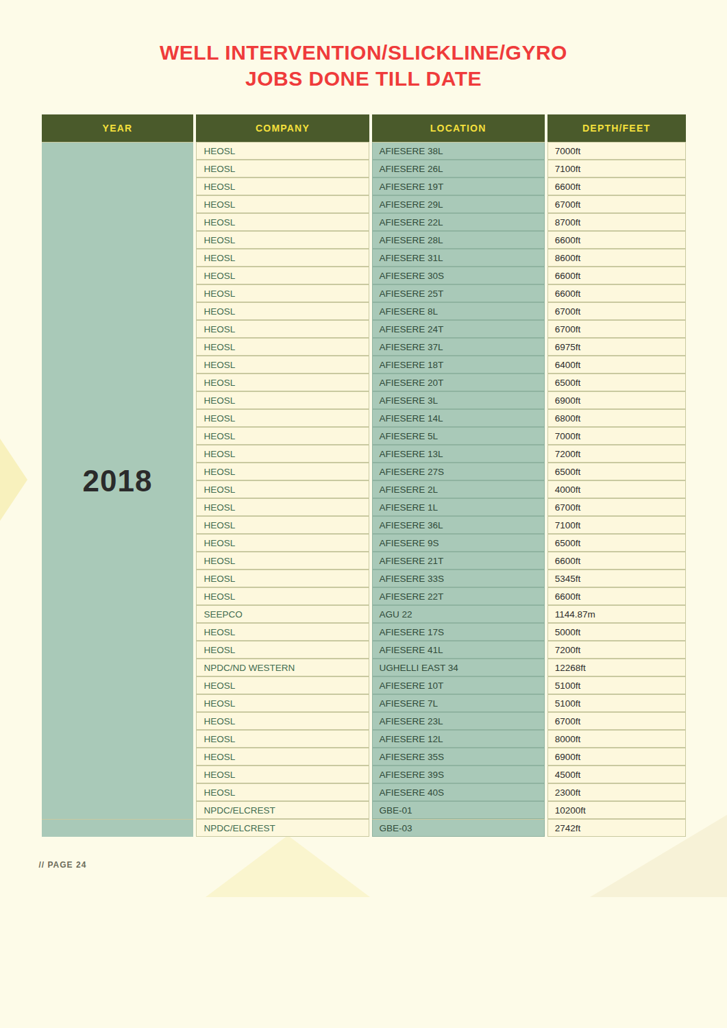Well Intervention/Slickline/Gyro
Jobs Done Till Date
| Year | Company | Location | Depth/Feet |
| --- | --- | --- | --- |
| 2018 | HEOSL | AFIESERE 38L | 7000ft |
| HEOSL | AFIESERE 26L | 7100ft |
| HEOSL | AFIESERE 19T | 6600ft |
| HEOSL | AFIESERE 29L | 6700ft |
| HEOSL | AFIESERE 22L | 8700ft |
| HEOSL | AFIESERE 28L | 6600ft |
| HEOSL | AFIESERE 31L | 8600ft |
| HEOSL | AFIESERE 30S | 6600ft |
| HEOSL | AFIESERE 25T | 6600ft |
| HEOSL | AFIESERE 8L | 6700ft |
| HEOSL | AFIESERE 24T | 6700ft |
| HEOSL | AFIESERE 37L | 6975ft |
| HEOSL | AFIESERE 18T | 6400ft |
| HEOSL | AFIESERE 20T | 6500ft |
| HEOSL | AFIESERE 3L | 6900ft |
| HEOSL | AFIESERE 14L | 6800ft |
| HEOSL | AFIESERE 5L | 7000ft |
| HEOSL | AFIESERE 13L | 7200ft |
| HEOSL | AFIESERE 27S | 6500ft |
| HEOSL | AFIESERE 2L | 4000ft |
| HEOSL | AFIESERE 1L | 6700ft |
| HEOSL | AFIESERE 36L | 7100ft |
| HEOSL | AFIESERE 9S | 6500ft |
| HEOSL | AFIESERE 21T | 6600ft |
| HEOSL | AFIESERE 33S | 5345ft |
| HEOSL | AFIESERE 22T | 6600ft |
| SEEPCO | AGU 22 | 1144.87m |
| HEOSL | AFIESERE 17S | 5000ft |
| HEOSL | AFIESERE 41L | 7200ft |
| NPDC/ND WESTERN | UGHELLI EAST 34 | 12268ft |
| HEOSL | AFIESERE 10T | 5100ft |
| HEOSL | AFIESERE 7L | 5100ft |
| HEOSL | AFIESERE 23L | 6700ft |
| HEOSL | AFIESERE 12L | 8000ft |
| HEOSL | AFIESERE 35S | 6900ft |
| HEOSL | AFIESERE 39S | 4500ft |
| HEOSL | AFIESERE 40S | 2300ft |
| NPDC/ELCREST | GBE-01 | 10200ft |
| | NPDC/ELCREST | GBE-03 | 2742ft |
// PAGE 24